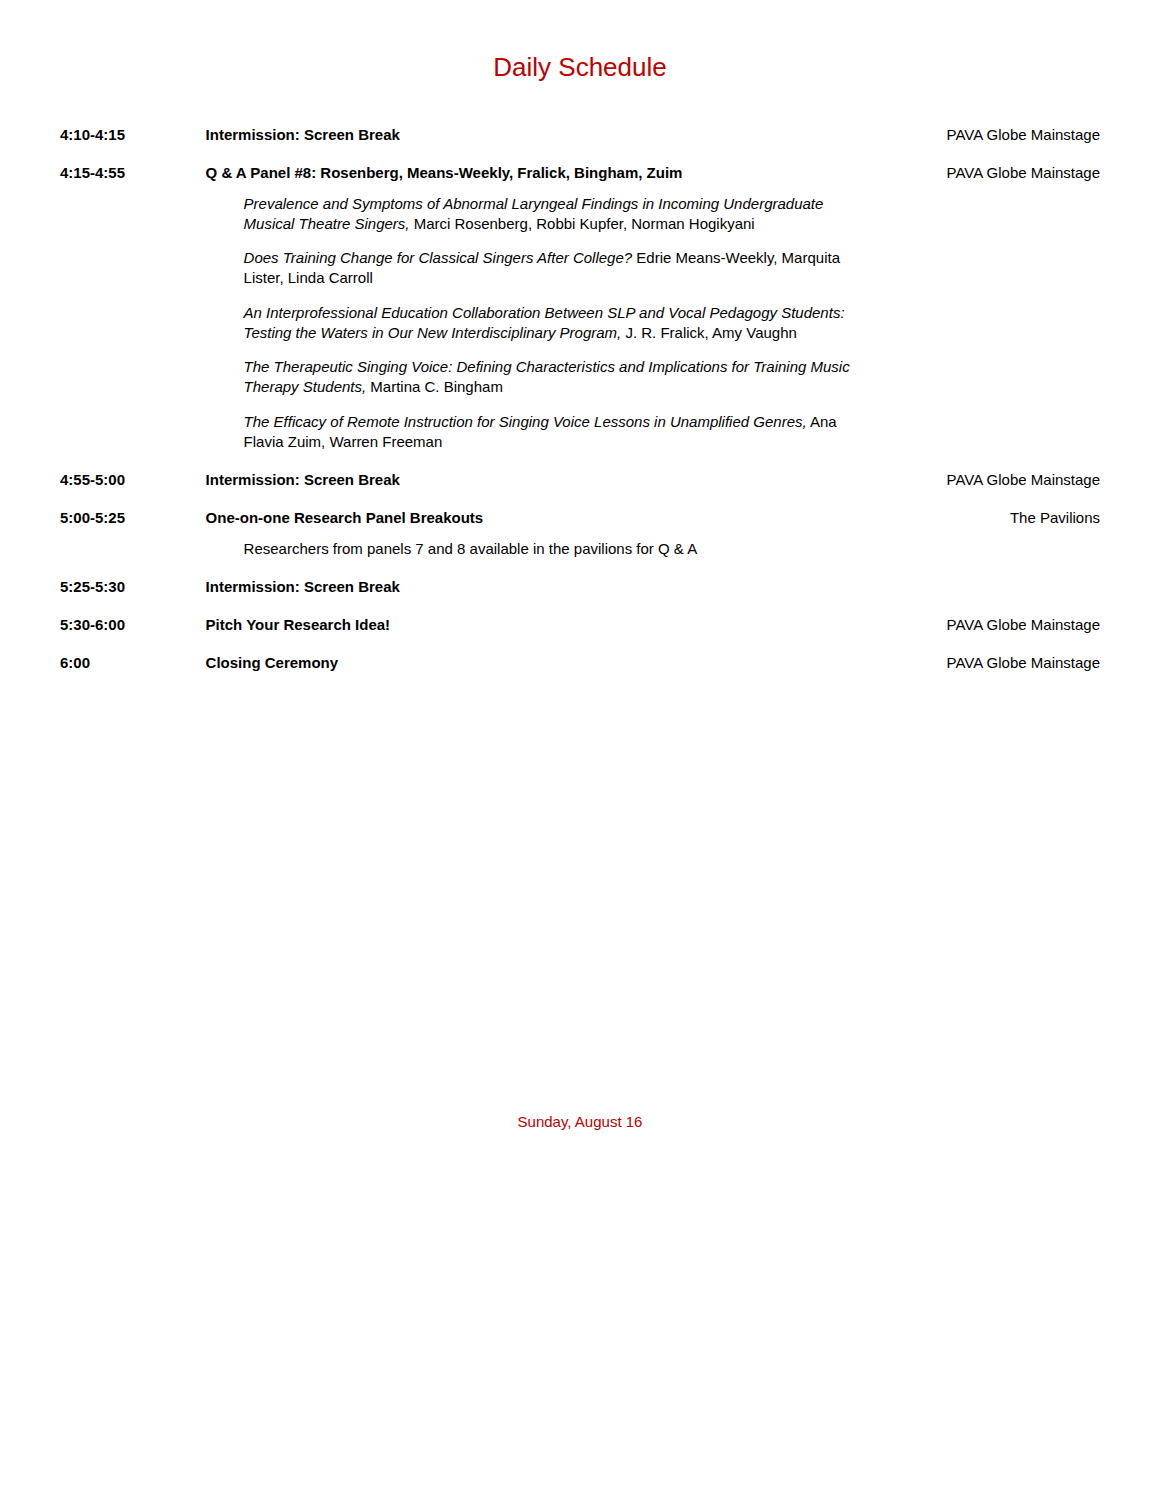Daily Schedule
| 4:10-4:15 | Intermission: Screen Break | PAVA Globe Mainstage |
| 4:15-4:55 | Q & A Panel #8: Rosenberg, Means-Weekly, Fralick, Bingham, Zuim Prevalence and Symptoms of Abnormal Laryngeal Findings in Incoming Undergraduate Musical Theatre Singers, Marci Rosenberg, Robbi Kupfer, Norman Hogikyani Does Training Change for Classical Singers After College? Edrie Means-Weekly, Marquita Lister, Linda Carroll An Interprofessional Education Collaboration Between SLP and Vocal Pedagogy Students: Testing the Waters in Our New Interdisciplinary Program, J. R. Fralick, Amy Vaughn The Therapeutic Singing Voice: Defining Characteristics and Implications for Training Music Therapy Students, Martina C. Bingham The Efficacy of Remote Instruction for Singing Voice Lessons in Unamplified Genres, Ana Flavia Zuim, Warren Freeman | PAVA Globe Mainstage |
| 4:55-5:00 | Intermission: Screen Break | PAVA Globe Mainstage |
| 5:00-5:25 | One-on-one Research Panel Breakouts Researchers from panels 7 and 8 available in the pavilions for Q & A | The Pavilions |
| 5:25-5:30 | Intermission: Screen Break | |
| 5:30-6:00 | Pitch Your Research Idea! | PAVA Globe Mainstage |
| 6:00 | Closing Ceremony | PAVA Globe Mainstage |
Sunday, August 16